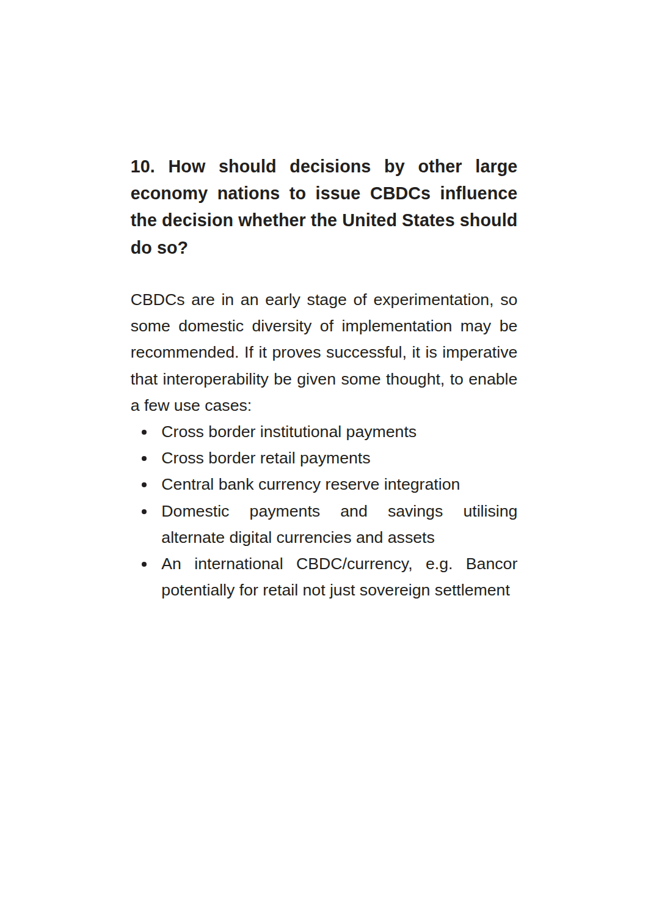10. How should decisions by other large economy nations to issue CBDCs influence the decision whether the United States should do so?
CBDCs are in an early stage of experimentation, so some domestic diversity of implementation may be recommended. If it proves successful, it is imperative that interoperability be given some thought, to enable a few use cases:
Cross border institutional payments
Cross border retail payments
Central bank currency reserve integration
Domestic payments and savings utilising alternate digital currencies and assets
An international CBDC/currency, e.g. Bancor potentially for retail not just sovereign settlement